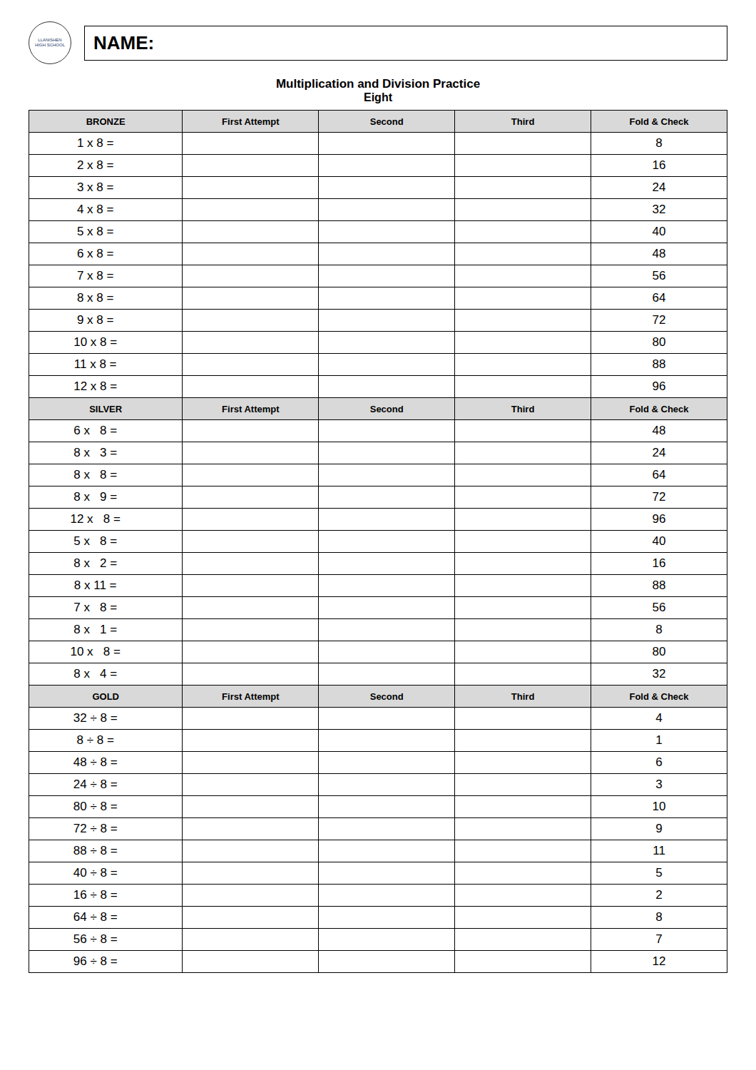LLANISHEN
HIGH SCHOOL
NAME:
Multiplication and Division Practice
Eight
| BRONZE | First Attempt | Second | Third | Fold & Check |
| --- | --- | --- | --- | --- |
| 1 x 8 = | | | | 8 |
| 2 x 8 = | | | | 16 |
| 3 x 8 = | | | | 24 |
| 4 x 8 = | | | | 32 |
| 5 x 8 = | | | | 40 |
| 6 x 8 = | | | | 48 |
| 7 x 8 = | | | | 56 |
| 8 x 8 = | | | | 64 |
| 9 x 8 = | | | | 72 |
| 10 x 8 = | | | | 80 |
| 11 x 8 = | | | | 88 |
| 12 x 8 = | | | | 96 |
| SILVER | First Attempt | Second | Third | Fold & Check |
| 6 x 8 = | | | | 48 |
| 8 x 3 = | | | | 24 |
| 8 x 8 = | | | | 64 |
| 8 x 9 = | | | | 72 |
| 12 x 8 = | | | | 96 |
| 5 x 8 = | | | | 40 |
| 8 x 2 = | | | | 16 |
| 8 x 11 = | | | | 88 |
| 7 x 8 = | | | | 56 |
| 8 x 1 = | | | | 8 |
| 10 x 8 = | | | | 80 |
| 8 x 4 = | | | | 32 |
| GOLD | First Attempt | Second | Third | Fold & Check |
| 32 ÷ 8 = | | | | 4 |
| 8 ÷ 8 = | | | | 1 |
| 48 ÷ 8 = | | | | 6 |
| 24 ÷ 8 = | | | | 3 |
| 80 ÷ 8 = | | | | 10 |
| 72 ÷ 8 = | | | | 9 |
| 88 ÷ 8 = | | | | 11 |
| 40 ÷ 8 = | | | | 5 |
| 16 ÷ 8 = | | | | 2 |
| 64 ÷ 8 = | | | | 8 |
| 56 ÷ 8 = | | | | 7 |
| 96 ÷ 8 = | | | | 12 |